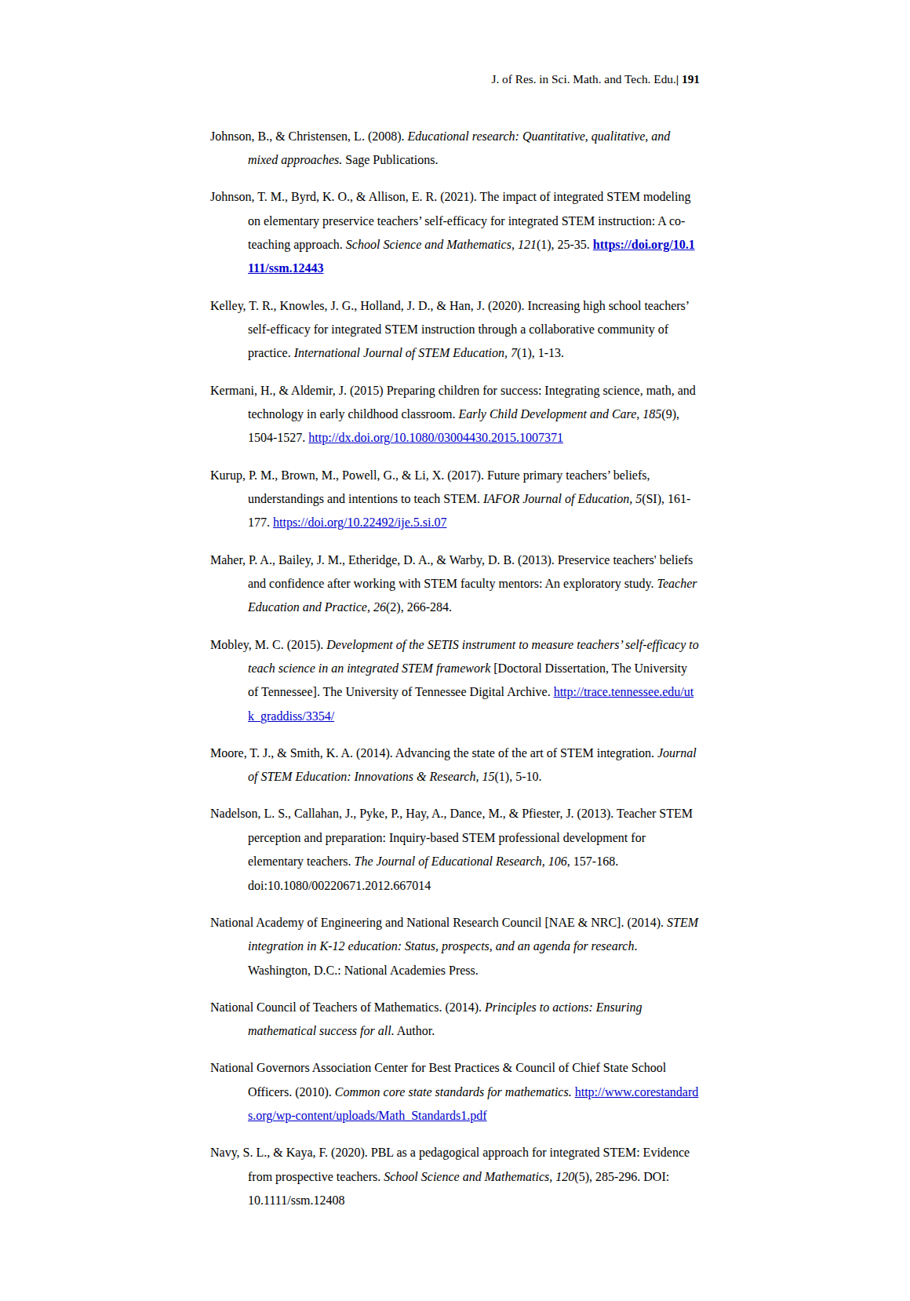J. of Res. in Sci. Math. and Tech. Edu.| 191
Johnson, B., & Christensen, L. (2008). Educational research: Quantitative, qualitative, and mixed approaches. Sage Publications.
Johnson, T. M., Byrd, K. O., & Allison, E. R. (2021). The impact of integrated STEM modeling on elementary preservice teachers’ self-efficacy for integrated STEM instruction: A co-teaching approach. School Science and Mathematics, 121(1), 25-35. https://doi.org/10.1111/ssm.12443
Kelley, T. R., Knowles, J. G., Holland, J. D., & Han, J. (2020). Increasing high school teachers’ self-efficacy for integrated STEM instruction through a collaborative community of practice. International Journal of STEM Education, 7(1), 1-13.
Kermani, H., & Aldemir, J. (2015) Preparing children for success: Integrating science, math, and technology in early childhood classroom. Early Child Development and Care, 185(9), 1504-1527. http://dx.doi.org/10.1080/03004430.2015.1007371
Kurup, P. M., Brown, M., Powell, G., & Li, X. (2017). Future primary teachers’ beliefs, understandings and intentions to teach STEM. IAFOR Journal of Education, 5(SI), 161-177. https://doi.org/10.22492/ije.5.si.07
Maher, P. A., Bailey, J. M., Etheridge, D. A., & Warby, D. B. (2013). Preservice teachers' beliefs and confidence after working with STEM faculty mentors: An exploratory study. Teacher Education and Practice, 26(2), 266-284.
Mobley, M. C. (2015). Development of the SETIS instrument to measure teachers’ self-efficacy to teach science in an integrated STEM framework [Doctoral Dissertation, The University of Tennessee]. The University of Tennessee Digital Archive. http://trace.tennessee.edu/utk_graddiss/3354/
Moore, T. J., & Smith, K. A. (2014). Advancing the state of the art of STEM integration. Journal of STEM Education: Innovations & Research, 15(1), 5-10.
Nadelson, L. S., Callahan, J., Pyke, P., Hay, A., Dance, M., & Pfiester, J. (2013). Teacher STEM perception and preparation: Inquiry-based STEM professional development for elementary teachers. The Journal of Educational Research, 106, 157-168. doi:10.1080/00220671.2012.667014
National Academy of Engineering and National Research Council [NAE & NRC]. (2014). STEM integration in K-12 education: Status, prospects, and an agenda for research. Washington, D.C.: National Academies Press.
National Council of Teachers of Mathematics. (2014). Principles to actions: Ensuring mathematical success for all. Author.
National Governors Association Center for Best Practices & Council of Chief State School Officers. (2010). Common core state standards for mathematics. http://www.corestandards.org/wp-content/uploads/Math_Standards1.pdf
Navy, S. L., & Kaya, F. (2020). PBL as a pedagogical approach for integrated STEM: Evidence from prospective teachers. School Science and Mathematics, 120(5), 285-296. DOI: 10.1111/ssm.12408